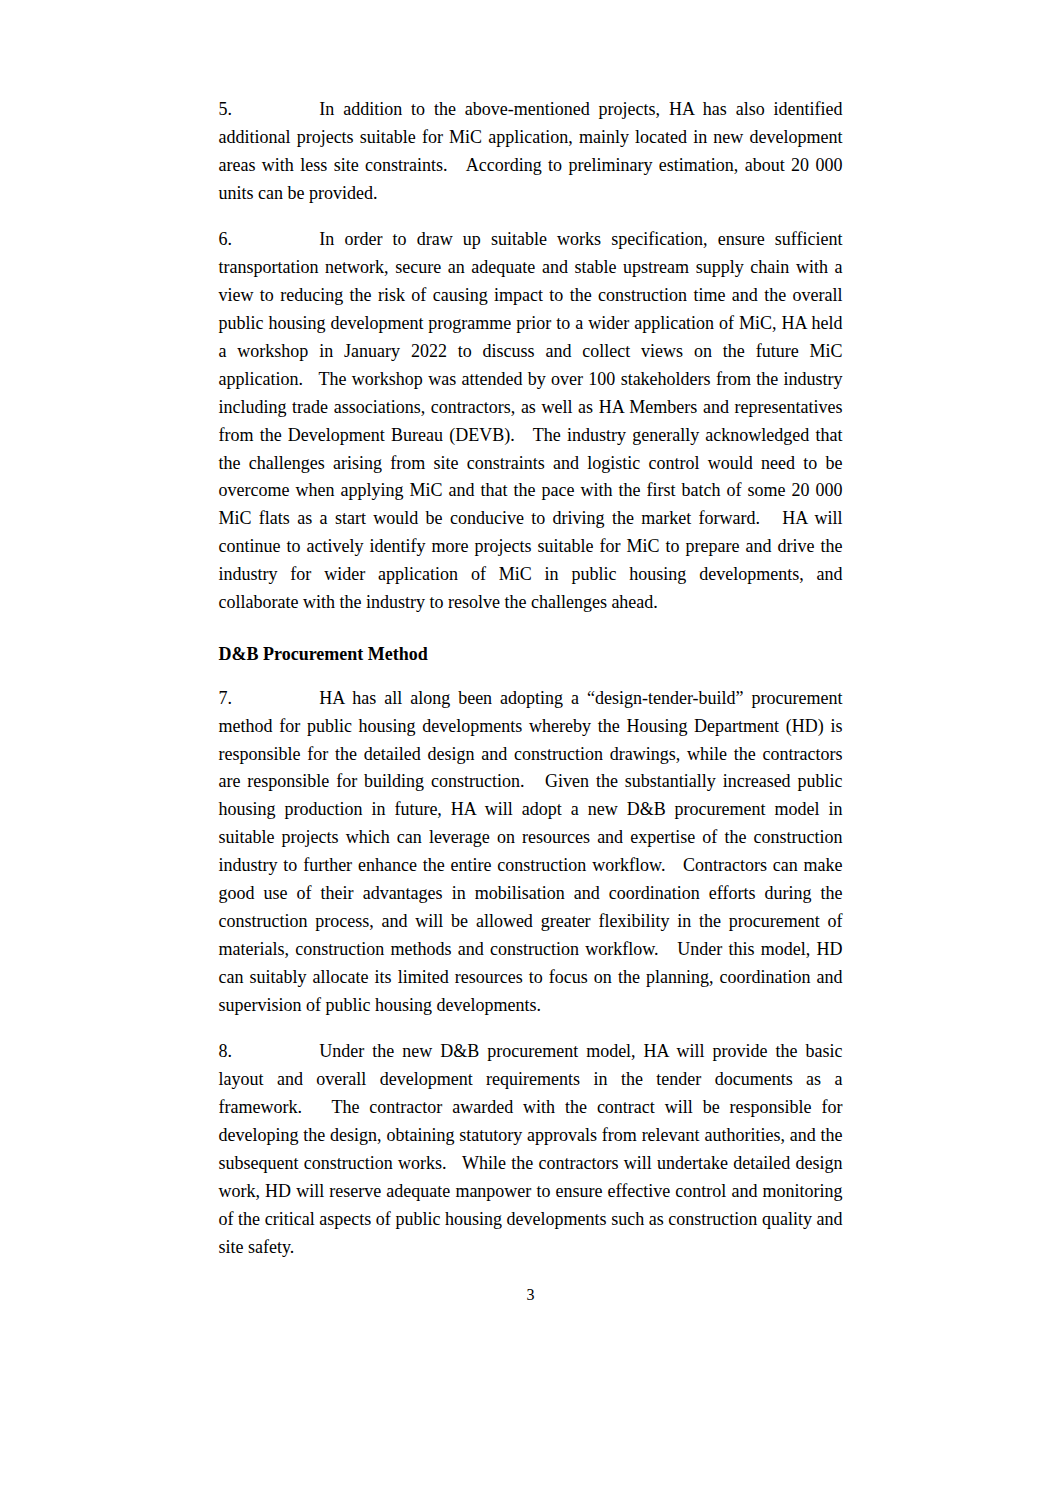5. In addition to the above-mentioned projects, HA has also identified additional projects suitable for MiC application, mainly located in new development areas with less site constraints. According to preliminary estimation, about 20 000 units can be provided.
6. In order to draw up suitable works specification, ensure sufficient transportation network, secure an adequate and stable upstream supply chain with a view to reducing the risk of causing impact to the construction time and the overall public housing development programme prior to a wider application of MiC, HA held a workshop in January 2022 to discuss and collect views on the future MiC application. The workshop was attended by over 100 stakeholders from the industry including trade associations, contractors, as well as HA Members and representatives from the Development Bureau (DEVB). The industry generally acknowledged that the challenges arising from site constraints and logistic control would need to be overcome when applying MiC and that the pace with the first batch of some 20 000 MiC flats as a start would be conducive to driving the market forward. HA will continue to actively identify more projects suitable for MiC to prepare and drive the industry for wider application of MiC in public housing developments, and collaborate with the industry to resolve the challenges ahead.
D&B Procurement Method
7. HA has all along been adopting a “design-tender-build” procurement method for public housing developments whereby the Housing Department (HD) is responsible for the detailed design and construction drawings, while the contractors are responsible for building construction. Given the substantially increased public housing production in future, HA will adopt a new D&B procurement model in suitable projects which can leverage on resources and expertise of the construction industry to further enhance the entire construction workflow. Contractors can make good use of their advantages in mobilisation and coordination efforts during the construction process, and will be allowed greater flexibility in the procurement of materials, construction methods and construction workflow. Under this model, HD can suitably allocate its limited resources to focus on the planning, coordination and supervision of public housing developments.
8. Under the new D&B procurement model, HA will provide the basic layout and overall development requirements in the tender documents as a framework. The contractor awarded with the contract will be responsible for developing the design, obtaining statutory approvals from relevant authorities, and the subsequent construction works. While the contractors will undertake detailed design work, HD will reserve adequate manpower to ensure effective control and monitoring of the critical aspects of public housing developments such as construction quality and site safety.
3